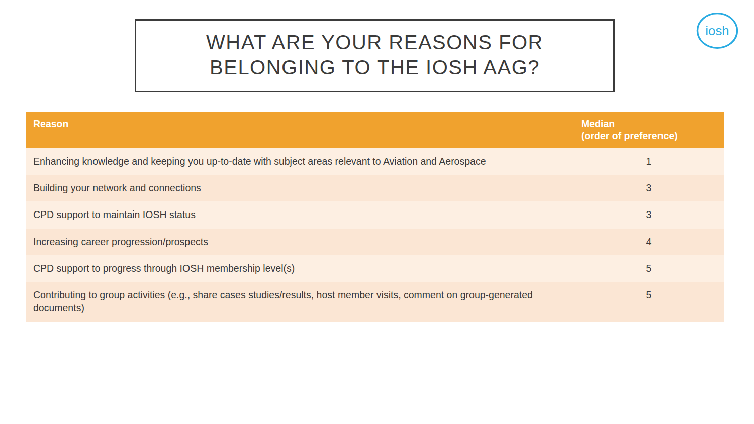iosh
What are your reasons for
belonging to the IOSH AAG?
| Reason | Median (order of preference) |
| --- | --- |
| Enhancing knowledge and keeping you up-to-date with subject areas relevant to Aviation and Aerospace | 1 |
| Building your network and connections | 3 |
| CPD support to maintain IOSH status | 3 |
| Increasing career progression/prospects | 4 |
| CPD support to progress through IOSH membership level(s) | 5 |
| Contributing to group activities (e.g., share cases studies/results, host member visits, comment on group-generated documents) | 5 |